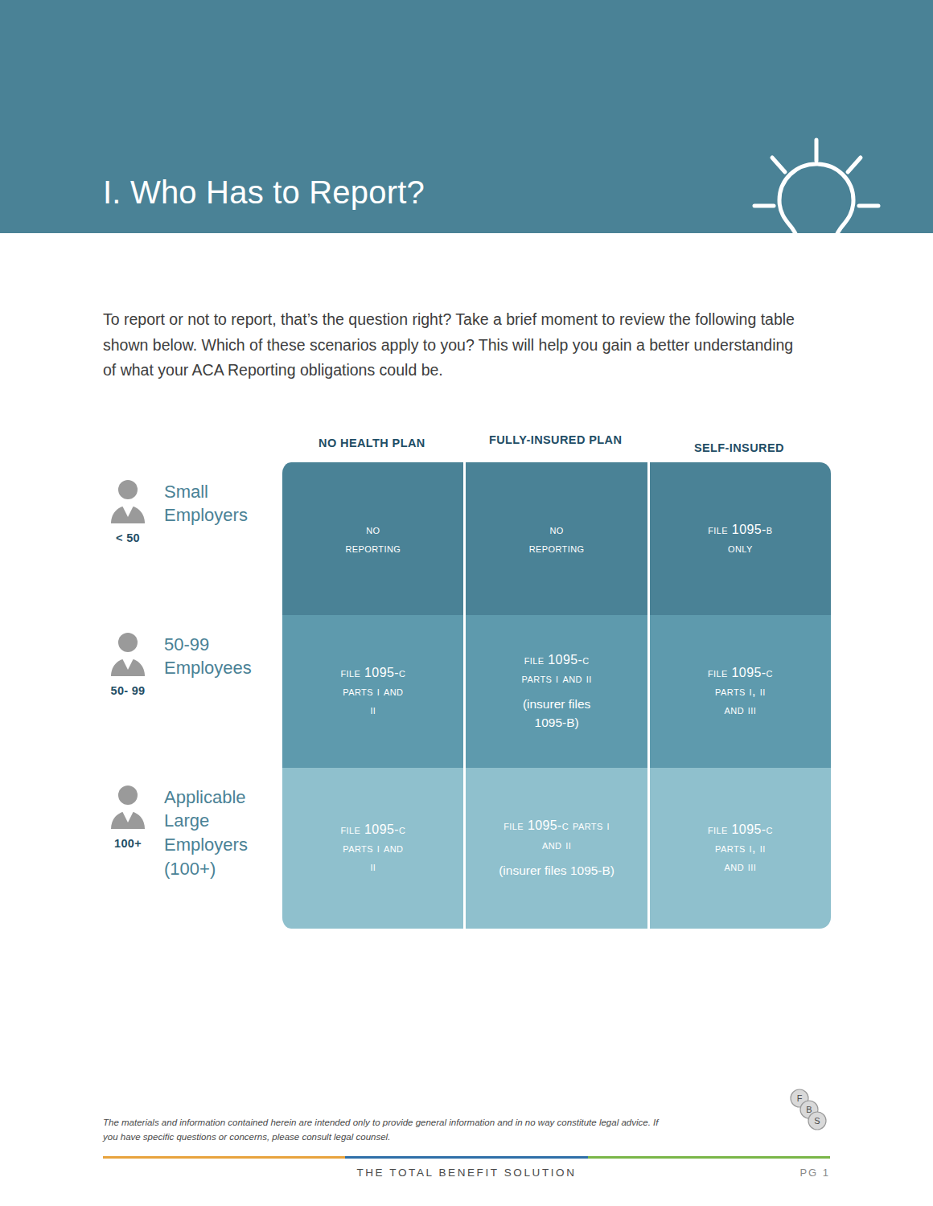I. Who Has to Report?
To report or not to report, that’s the question right? Take a brief moment to review the following table shown below. Which of these scenarios apply to you? This will help you gain a better understanding of what your ACA Reporting obligations could be.
| | NO HEALTH PLAN | FULLY-INSURED PLAN | SELF-INSURED |
| --- | --- | --- | --- |
| < 50 Small Employers | No Reporting | No Reporting | File 1095-B only |
| 50- 99 50-99 Employees | File 1095-C parts I and II | File 1095-C Parts I and II (insurer files 1095-B) | File 1095-C Parts I, II and III |
| 100+ Applicable Large Employers (100+) | File 1095-C parts I and II | File 1095-C Parts I and II (insurer files 1095-B) | File 1095-C Parts I, II and III |
The materials and information contained herein are intended only to provide general information and in no way constitute legal advice. If you have specific questions or concerns, please consult legal counsel.
F B S
The Total Benefit Solution PG 1